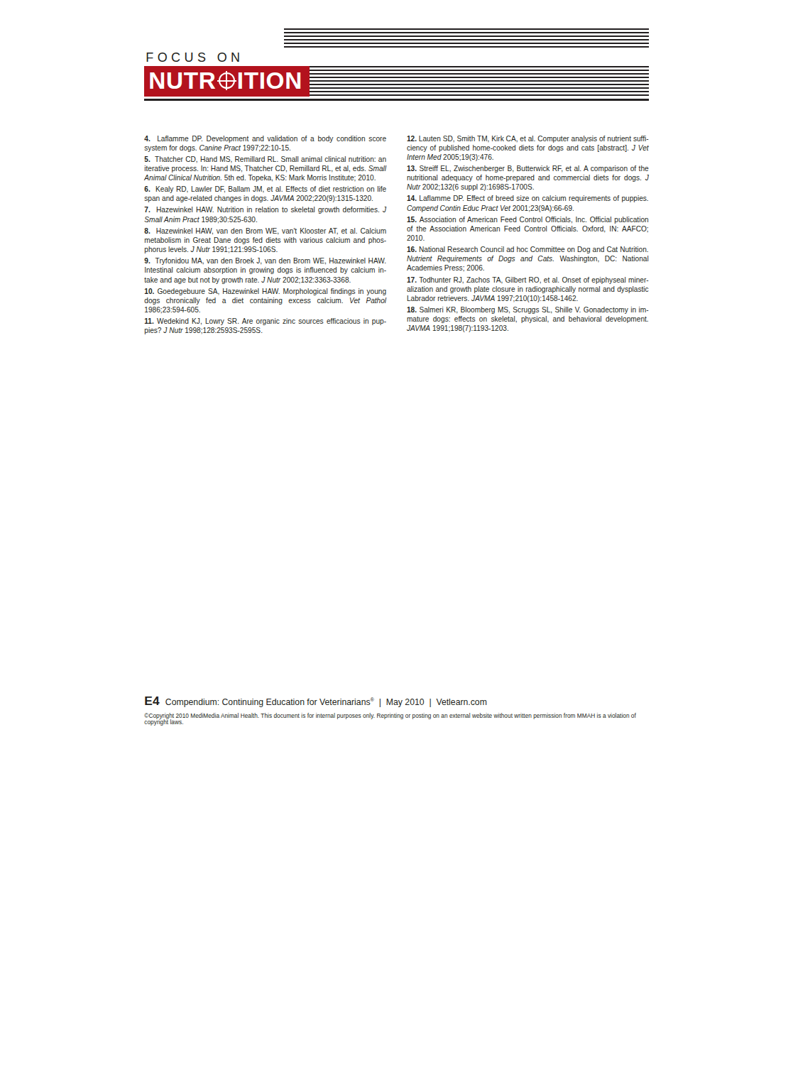Focus on
NUTR ITION
4. Laflamme DP. Development and validation of a body condition score system for dogs. Canine Pract 1997;22:10-15.
5. Thatcher CD, Hand MS, Remillard RL. Small animal clinical nutrition: an iterative process. In: Hand MS, Thatcher CD, Remillard RL, et al, eds. Small Animal Clinical Nutrition. 5th ed. Topeka, KS: Mark Morris Institute; 2010.
6. Kealy RD, Lawler DF, Ballam JM, et al. Effects of diet restriction on life span and age-related changes in dogs. JAVMA 2002;220(9):1315-1320.
7. Hazewinkel HAW. Nutrition in relation to skeletal growth deformities. J Small Anim Pract 1989;30:525-630.
8. Hazewinkel HAW, van den Brom WE, van't Klooster AT, et al. Calcium metabolism in Great Dane dogs fed diets with various calcium and phosphorus levels. J Nutr 1991;121:99S-106S.
9. Tryfonidou MA, van den Broek J, van den Brom WE, Hazewinkel HAW. Intestinal calcium absorption in growing dogs is influenced by calcium intake and age but not by growth rate. J Nutr 2002;132:3363-3368.
10. Goedegebuure SA, Hazewinkel HAW. Morphological findings in young dogs chronically fed a diet containing excess calcium. Vet Pathol 1986;23:594-605.
11. Wedekind KJ, Lowry SR. Are organic zinc sources efficacious in puppies? J Nutr 1998;128:2593S-2595S.
12. Lauten SD, Smith TM, Kirk CA, et al. Computer analysis of nutrient sufficiency of published home-cooked diets for dogs and cats [abstract]. J Vet Intern Med 2005;19(3):476.
13. Streiff EL, Zwischenberger B, Butterwick RF, et al. A comparison of the nutritional adequacy of home-prepared and commercial diets for dogs. J Nutr 2002;132(6 suppl 2):1698S-1700S.
14. Laflamme DP. Effect of breed size on calcium requirements of puppies. Compend Contin Educ Pract Vet 2001;23(9A):66-69.
15. Association of American Feed Control Officials, Inc. Official publication of the Association American Feed Control Officials. Oxford, IN: AAFCO; 2010.
16. National Research Council ad hoc Committee on Dog and Cat Nutrition. Nutrient Requirements of Dogs and Cats. Washington, DC: National Academies Press; 2006.
17. Todhunter RJ, Zachos TA, Gilbert RO, et al. Onset of epiphyseal mineralization and growth plate closure in radiographically normal and dysplastic Labrador retrievers. JAVMA 1997;210(10):1458-1462.
18. Salmeri KR, Bloomberg MS, Scruggs SL, Shille V. Gonadectomy in immature dogs: effects on skeletal, physical, and behavioral development. JAVMA 1991;198(7):1193-1203.
E4 Compendium: Continuing Education for Veterinarians® | May 2010 | Vetlearn.com
©Copyright 2010 MediMedia Animal Health. This document is for internal purposes only. Reprinting or posting on an external website without written permission from MMAH is a violation of copyright laws.